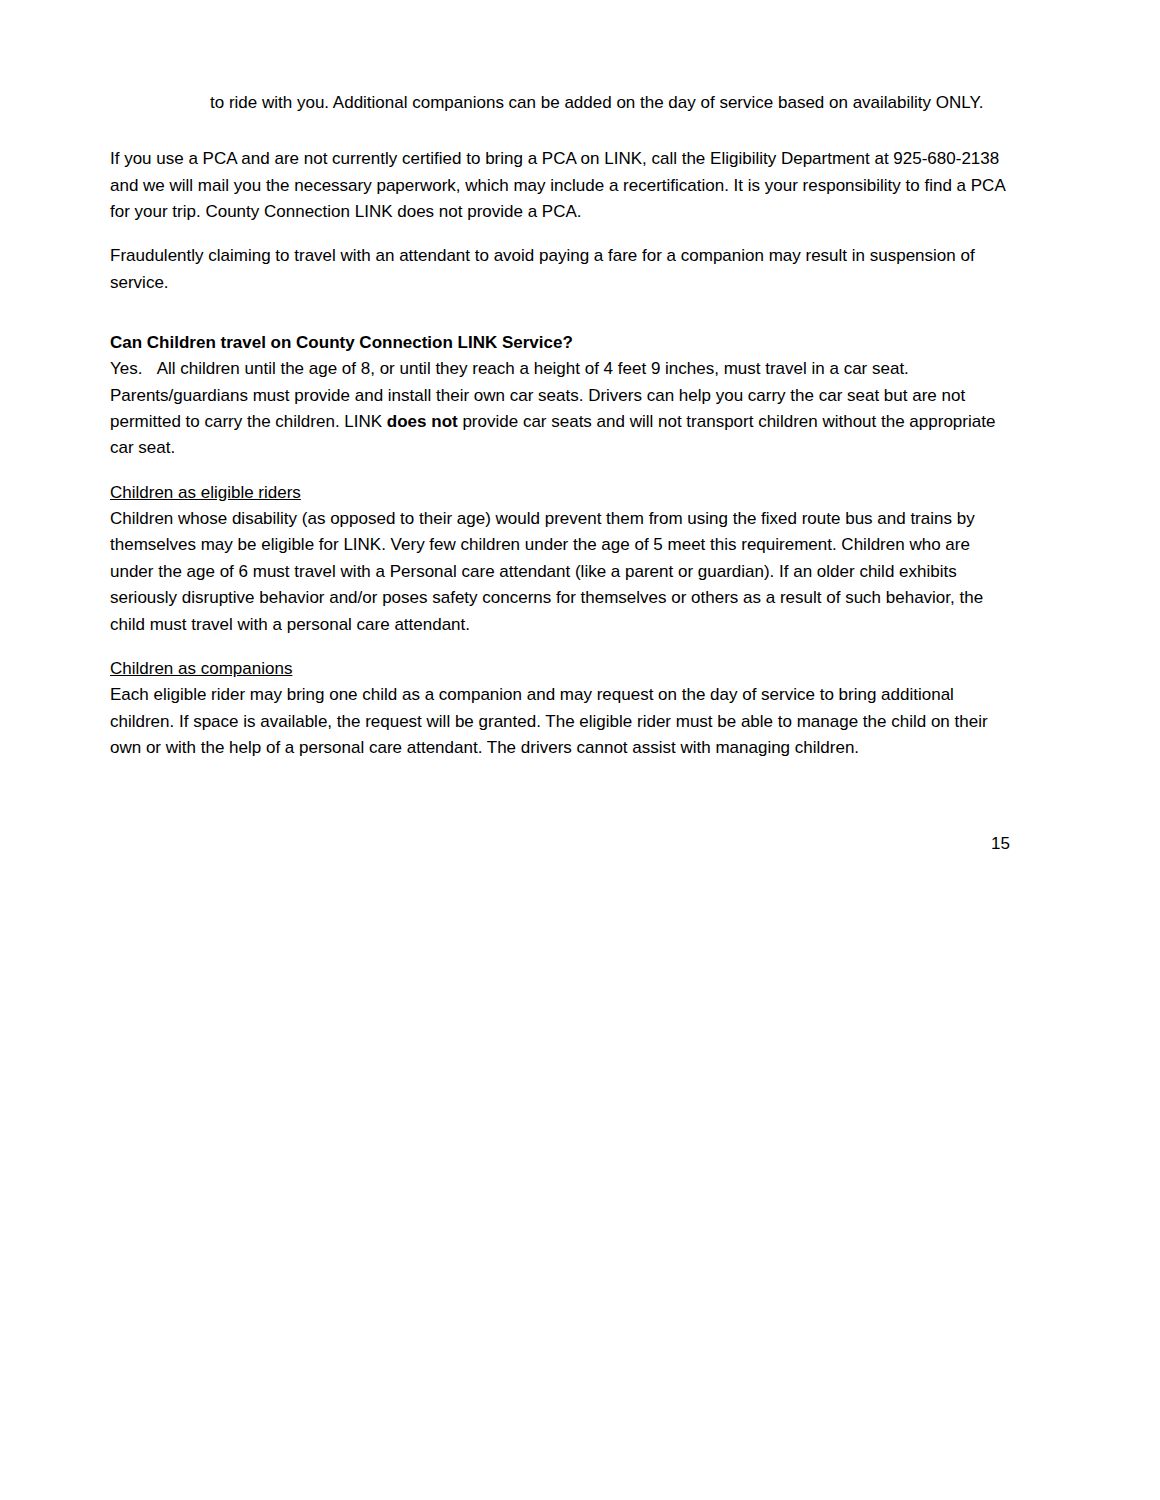to ride with you. Additional companions can be added on the day of service based on availability ONLY.
If you use a PCA and are not currently certified to bring a PCA on LINK, call the Eligibility Department at 925-680-2138 and we will mail you the necessary paperwork, which may include a recertification. It is your responsibility to find a PCA for your trip. County Connection LINK does not provide a PCA.
Fraudulently claiming to travel with an attendant to avoid paying a fare for a companion may result in suspension of service.
Can Children travel on County Connection LINK Service?
Yes. All children until the age of 8, or until they reach a height of 4 feet 9 inches, must travel in a car seat. Parents/guardians must provide and install their own car seats. Drivers can help you carry the car seat but are not permitted to carry the children. LINK does not provide car seats and will not transport children without the appropriate car seat.
Children as eligible riders
Children whose disability (as opposed to their age) would prevent them from using the fixed route bus and trains by themselves may be eligible for LINK. Very few children under the age of 5 meet this requirement. Children who are under the age of 6 must travel with a Personal care attendant (like a parent or guardian). If an older child exhibits seriously disruptive behavior and/or poses safety concerns for themselves or others as a result of such behavior, the child must travel with a personal care attendant.
Children as companions
Each eligible rider may bring one child as a companion and may request on the day of service to bring additional children. If space is available, the request will be granted. The eligible rider must be able to manage the child on their own or with the help of a personal care attendant. The drivers cannot assist with managing children.
15